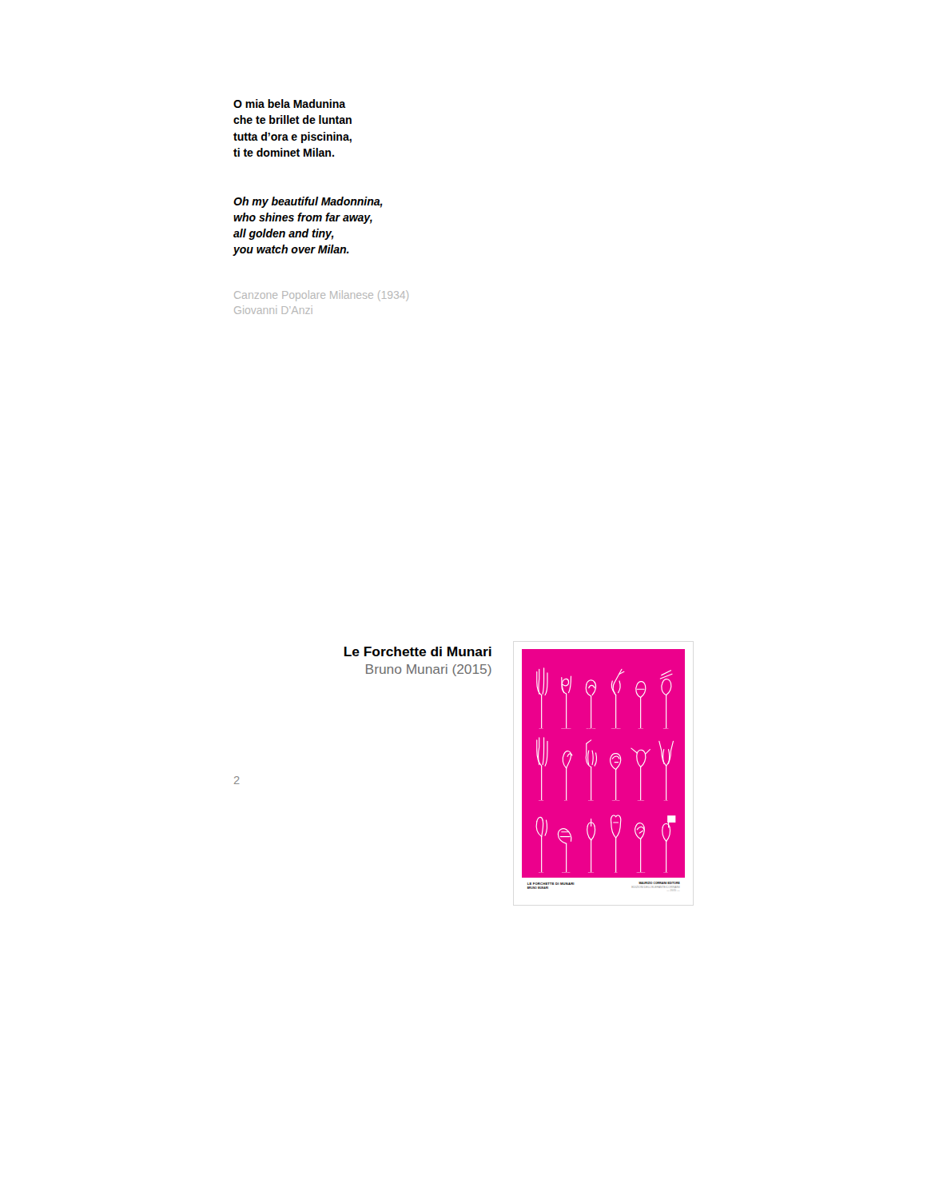O mia bela Madunina
che te brillet de luntan
tutta d’ora e piscinina,
ti te dominet Milan.
Oh my beautiful Madonnina,
who shines from far away,
all golden and tiny,
you watch over Milan.
Canzone Popolare Milanese (1934)
Giovanni D’Anzi
Le Forchette di Munari
Bruno Munari (2015)
bello
buonissimo
un po’ cosi
come mai?
pieno!
ottimo
fiorito
O.K.
grazie
cosi cosi
cordiale
viva!
bravo
scoppiato
gagare
bibi
fantastico
ciao!
LE FORCHETTE DI MUNARI
BRUNO MUNARI
MAURIZIO CORRAINI EDITORE
EDIZIONI DELL’ELEFANTE/CORRAINI
— 2015 —
2